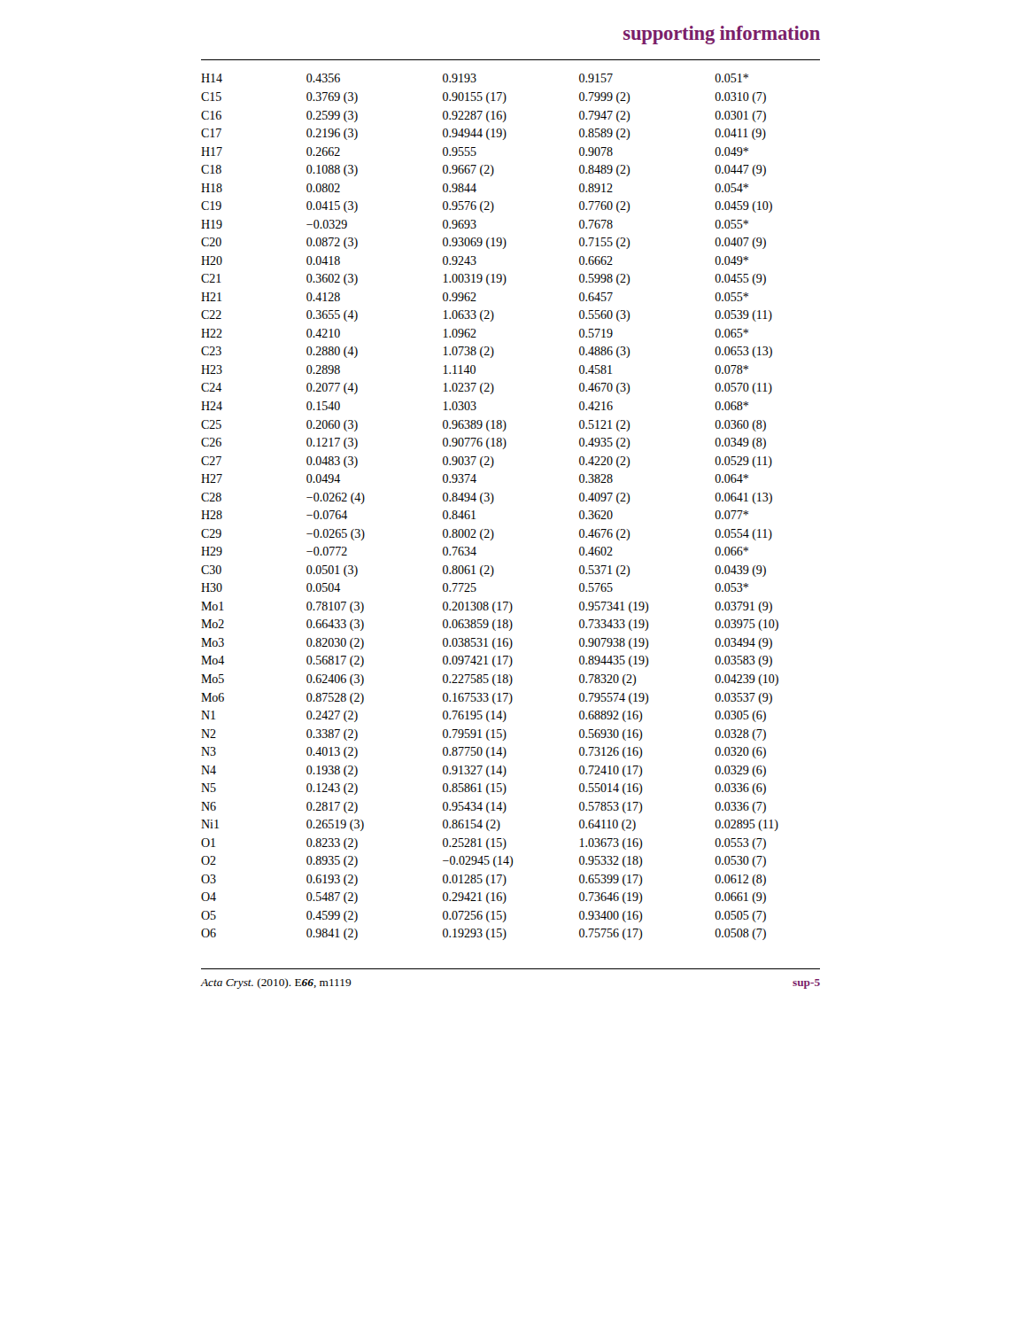supporting information
| H14 | 0.4356 | 0.9193 | 0.9157 | 0.051* |
| C15 | 0.3769 (3) | 0.90155 (17) | 0.7999 (2) | 0.0310 (7) |
| C16 | 0.2599 (3) | 0.92287 (16) | 0.7947 (2) | 0.0301 (7) |
| C17 | 0.2196 (3) | 0.94944 (19) | 0.8589 (2) | 0.0411 (9) |
| H17 | 0.2662 | 0.9555 | 0.9078 | 0.049* |
| C18 | 0.1088 (3) | 0.9667 (2) | 0.8489 (2) | 0.0447 (9) |
| H18 | 0.0802 | 0.9844 | 0.8912 | 0.054* |
| C19 | 0.0415 (3) | 0.9576 (2) | 0.7760 (2) | 0.0459 (10) |
| H19 | −0.0329 | 0.9693 | 0.7678 | 0.055* |
| C20 | 0.0872 (3) | 0.93069 (19) | 0.7155 (2) | 0.0407 (9) |
| H20 | 0.0418 | 0.9243 | 0.6662 | 0.049* |
| C21 | 0.3602 (3) | 1.00319 (19) | 0.5998 (2) | 0.0455 (9) |
| H21 | 0.4128 | 0.9962 | 0.6457 | 0.055* |
| C22 | 0.3655 (4) | 1.0633 (2) | 0.5560 (3) | 0.0539 (11) |
| H22 | 0.4210 | 1.0962 | 0.5719 | 0.065* |
| C23 | 0.2880 (4) | 1.0738 (2) | 0.4886 (3) | 0.0653 (13) |
| H23 | 0.2898 | 1.1140 | 0.4581 | 0.078* |
| C24 | 0.2077 (4) | 1.0237 (2) | 0.4670 (3) | 0.0570 (11) |
| H24 | 0.1540 | 1.0303 | 0.4216 | 0.068* |
| C25 | 0.2060 (3) | 0.96389 (18) | 0.5121 (2) | 0.0360 (8) |
| C26 | 0.1217 (3) | 0.90776 (18) | 0.4935 (2) | 0.0349 (8) |
| C27 | 0.0483 (3) | 0.9037 (2) | 0.4220 (2) | 0.0529 (11) |
| H27 | 0.0494 | 0.9374 | 0.3828 | 0.064* |
| C28 | −0.0262 (4) | 0.8494 (3) | 0.4097 (2) | 0.0641 (13) |
| H28 | −0.0764 | 0.8461 | 0.3620 | 0.077* |
| C29 | −0.0265 (3) | 0.8002 (2) | 0.4676 (2) | 0.0554 (11) |
| H29 | −0.0772 | 0.7634 | 0.4602 | 0.066* |
| C30 | 0.0501 (3) | 0.8061 (2) | 0.5371 (2) | 0.0439 (9) |
| H30 | 0.0504 | 0.7725 | 0.5765 | 0.053* |
| Mo1 | 0.78107 (3) | 0.201308 (17) | 0.957341 (19) | 0.03791 (9) |
| Mo2 | 0.66433 (3) | 0.063859 (18) | 0.733433 (19) | 0.03975 (10) |
| Mo3 | 0.82030 (2) | 0.038531 (16) | 0.907938 (19) | 0.03494 (9) |
| Mo4 | 0.56817 (2) | 0.097421 (17) | 0.894435 (19) | 0.03583 (9) |
| Mo5 | 0.62406 (3) | 0.227585 (18) | 0.78320 (2) | 0.04239 (10) |
| Mo6 | 0.87528 (2) | 0.167533 (17) | 0.795574 (19) | 0.03537 (9) |
| N1 | 0.2427 (2) | 0.76195 (14) | 0.68892 (16) | 0.0305 (6) |
| N2 | 0.3387 (2) | 0.79591 (15) | 0.56930 (16) | 0.0328 (7) |
| N3 | 0.4013 (2) | 0.87750 (14) | 0.73126 (16) | 0.0320 (6) |
| N4 | 0.1938 (2) | 0.91327 (14) | 0.72410 (17) | 0.0329 (6) |
| N5 | 0.1243 (2) | 0.85861 (15) | 0.55014 (16) | 0.0336 (6) |
| N6 | 0.2817 (2) | 0.95434 (14) | 0.57853 (17) | 0.0336 (7) |
| Ni1 | 0.26519 (3) | 0.86154 (2) | 0.64110 (2) | 0.02895 (11) |
| O1 | 0.8233 (2) | 0.25281 (15) | 1.03673 (16) | 0.0553 (7) |
| O2 | 0.8935 (2) | −0.02945 (14) | 0.95332 (18) | 0.0530 (7) |
| O3 | 0.6193 (2) | 0.01285 (17) | 0.65399 (17) | 0.0612 (8) |
| O4 | 0.5487 (2) | 0.29421 (16) | 0.73646 (19) | 0.0661 (9) |
| O5 | 0.4599 (2) | 0.07256 (15) | 0.93400 (16) | 0.0505 (7) |
| O6 | 0.9841 (2) | 0.19293 (15) | 0.75756 (17) | 0.0508 (7) |
Acta Cryst. (2010). E 66, m1119
sup-5